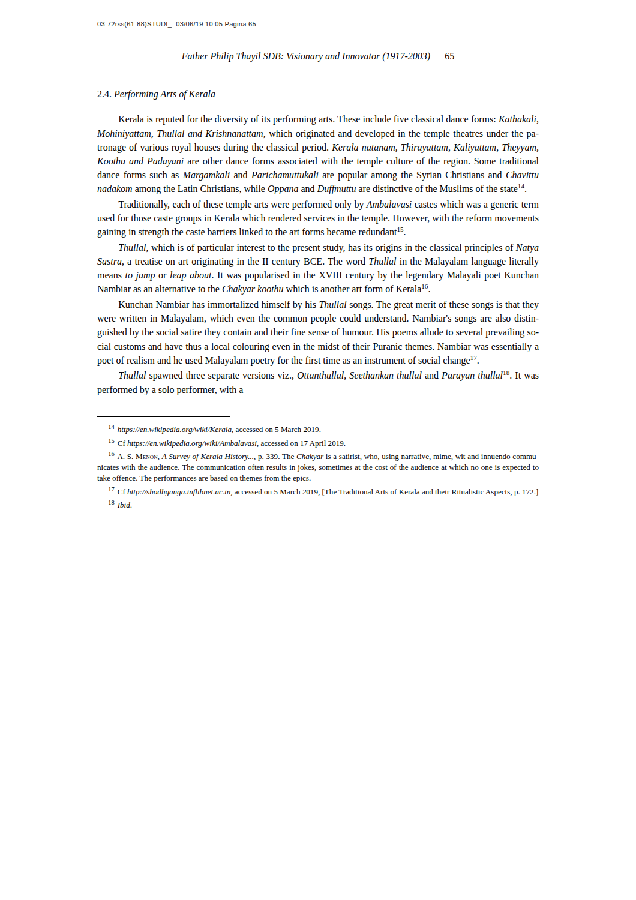03-72rss(61-88)STUDI_- 03/06/19 10:05 Pagina 65
Father Philip Thayil SDB: Visionary and Innovator (1917-2003)65
2.4. Performing Arts of Kerala
Kerala is reputed for the diversity of its performing arts. These include five classical dance forms: Kathakali, Mohiniyattam, Thullal and Krishnanattam, which originated and developed in the temple theatres under the patronage of various royal houses during the classical period. Kerala natanam, Thirayattam, Kaliyattam, Theyyam, Koothu and Padayani are other dance forms associated with the temple culture of the region. Some traditional dance forms such as Margamkali and Parichamuttukali are popular among the Syrian Christians and Chavittu nadakom among the Latin Christians, while Oppana and Duffmuttu are distinctive of the Muslims of the state14.
Traditionally, each of these temple arts were performed only by Ambalavasi castes which was a generic term used for those caste groups in Kerala which rendered services in the temple. However, with the reform movements gaining in strength the caste barriers linked to the art forms became redundant15.
Thullal, which is of particular interest to the present study, has its origins in the classical principles of Natya Sastra, a treatise on art originating in the II century BCE. The word Thullal in the Malayalam language literally means to jump or leap about. It was popularised in the XVIII century by the legendary Malayali poet Kunchan Nambiar as an alternative to the Chakyar koothu which is another art form of Kerala16.
Kunchan Nambiar has immortalized himself by his Thullal songs. The great merit of these songs is that they were written in Malayalam, which even the common people could understand. Nambiar's songs are also distinguished by the social satire they contain and their fine sense of humour. His poems allude to several prevailing social customs and have thus a local colouring even in the midst of their Puranic themes. Nambiar was essentially a poet of realism and he used Malayalam poetry for the first time as an instrument of social change17.
Thullal spawned three separate versions viz., Ottanthullal, Seethankan thullal and Parayan thullal18. It was performed by a solo performer, with a
14 https://en.wikipedia.org/wiki/Kerala, accessed on 5 March 2019.
15 Cf https://en.wikipedia.org/wiki/Ambalavasi, accessed on 17 April 2019.
16 A. S. Menon, A Survey of Kerala History..., p. 339. The Chakyar is a satirist, who, using narrative, mime, wit and innuendo communicates with the audience. The communication often results in jokes, sometimes at the cost of the audience at which no one is expected to take offence. The performances are based on themes from the epics.
17 Cf http://shodhganga.inflibnet.ac.in, accessed on 5 March 2019, [The Traditional Arts of Kerala and their Ritualistic Aspects, p. 172.]
18 Ibid.